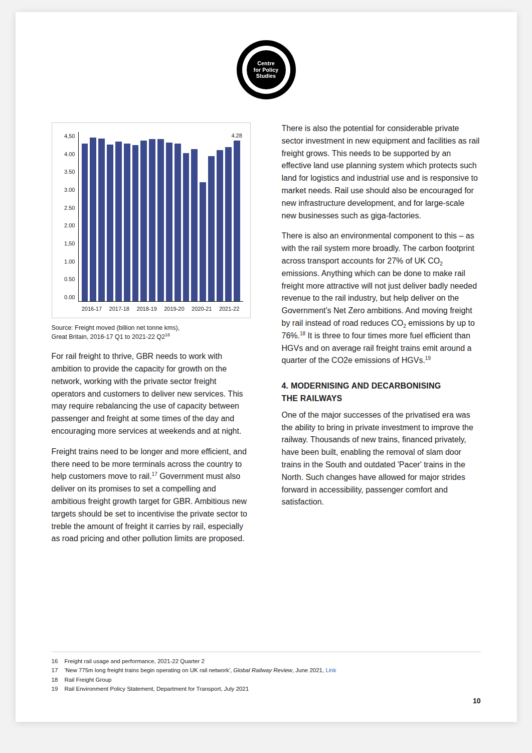Centre
for Policy
Studies
4,50 4.00 3.50 3.00 2.50 2.00 1,50 1.00 0.50 0.00
2016-17 2017-18 2018-19 2019-20 2020-21 2021-22
Source: Freight moved (billion net tonne kms),
Great Britain, 2016-17 Q1 to 2021-22 Q216
For rail freight to thrive, GBR needs to work with ambition to provide the capacity for growth on the network, working with the private sector freight operators and customers to deliver new services. This may require rebalancing the use of capacity between passenger and freight at some times of the day and encouraging more services at weekends and at night.
Freight trains need to be longer and more efficient, and there need to be more terminals across the country to help customers move to rail.17 Government must also deliver on its promises to set a compelling and ambitious freight growth target for GBR. Ambitious new targets should be set to incentivise the private sector to treble the amount of freight it carries by rail, especially as road pricing and other pollution limits are proposed.
There is also the potential for considerable private sector investment in new equipment and facilities as rail freight grows. This needs to be supported by an effective land use planning system which protects such land for logistics and industrial use and is responsive to market needs. Rail use should also be encouraged for new infrastructure development, and for large-scale new businesses such as giga-factories.
There is also an environmental component to this – as with the rail system more broadly. The carbon footprint across transport accounts for 27% of UK CO2 emissions. Anything which can be done to make rail freight more attractive will not just deliver badly needed revenue to the rail industry, but help deliver on the Government's Net Zero ambitions. And moving freight by rail instead of road reduces CO2 emissions by up to 76%.18 It is three to four times more fuel efficient than HGVs and on average rail freight trains emit around a quarter of the CO2e emissions of HGVs.19
4. Modernising and decarbonisingthe railways
One of the major successes of the privatised era was the ability to bring in private investment to improve the railway. Thousands of new trains, financed privately, have been built, enabling the removal of slam door trains in the South and outdated 'Pacer' trains in the North. Such changes have allowed for major strides forward in accessibility, passenger comfort and satisfaction.
Freight rail usage and performance, 2021-22 Quarter 2
'New 775m long freight trains begin operating on UK rail network', Global Railway Review, June 2021, Link
Rail Freight Group
Rail Environment Policy Statement, Department for Transport, July 2021
10